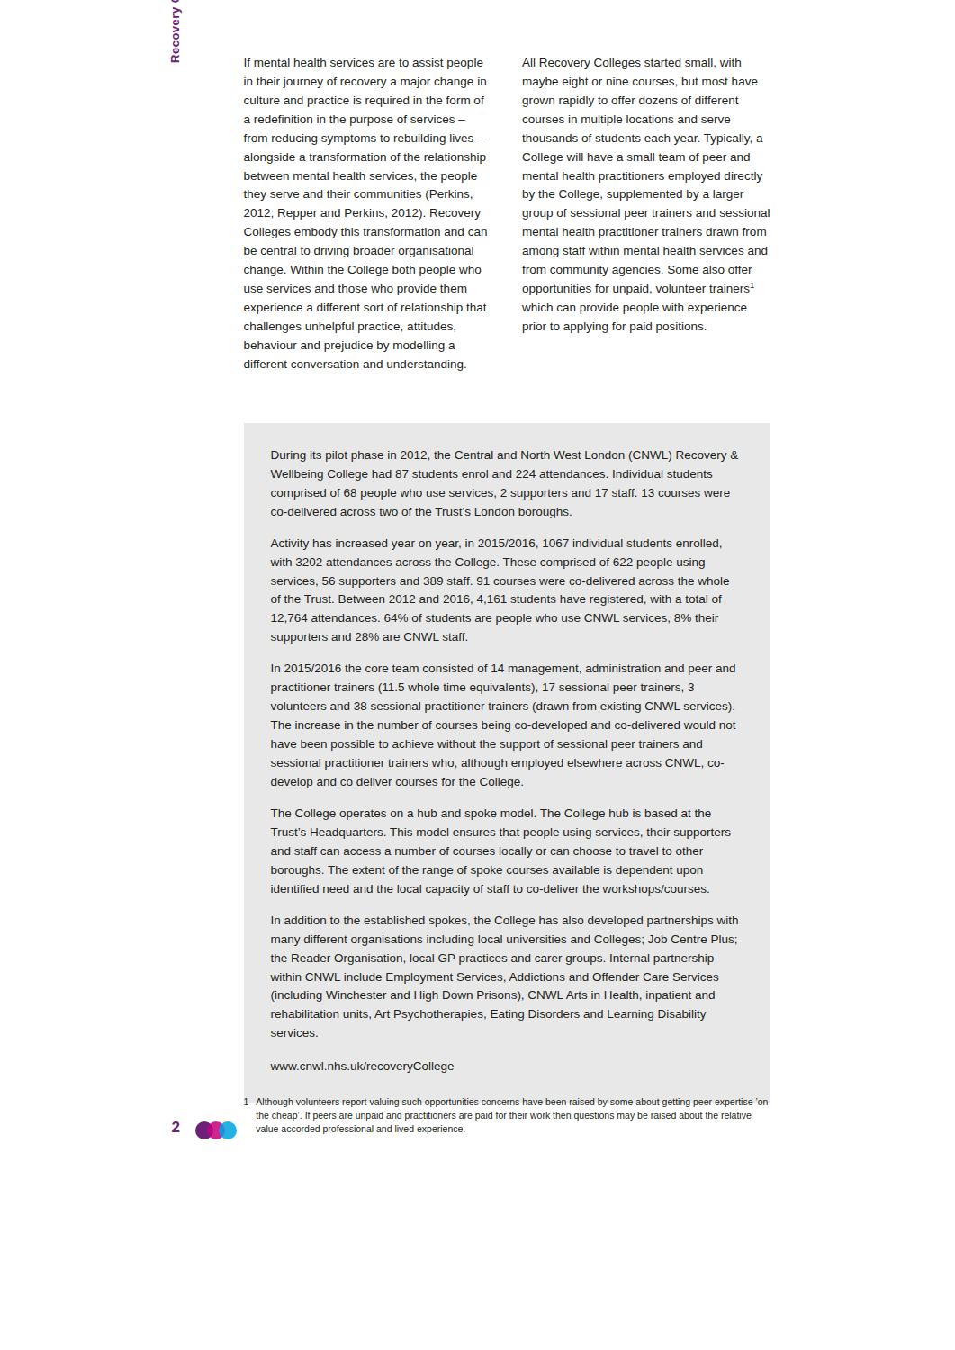Recovery Colleges 10 Years On
If mental health services are to assist people in their journey of recovery a major change in culture and practice is required in the form of a redefinition in the purpose of services – from reducing symptoms to rebuilding lives – alongside a transformation of the relationship between mental health services, the people they serve and their communities (Perkins, 2012; Repper and Perkins, 2012). Recovery Colleges embody this transformation and can be central to driving broader organisational change. Within the College both people who use services and those who provide them experience a different sort of relationship that challenges unhelpful practice, attitudes, behaviour and prejudice by modelling a different conversation and understanding.
All Recovery Colleges started small, with maybe eight or nine courses, but most have grown rapidly to offer dozens of different courses in multiple locations and serve thousands of students each year. Typically, a College will have a small team of peer and mental health practitioners employed directly by the College, supplemented by a larger group of sessional peer trainers and sessional mental health practitioner trainers drawn from among staff within mental health services and from community agencies. Some also offer opportunities for unpaid, volunteer trainers1 which can provide people with experience prior to applying for paid positions.
During its pilot phase in 2012, the Central and North West London (CNWL) Recovery & Wellbeing College had 87 students enrol and 224 attendances. Individual students comprised of 68 people who use services, 2 supporters and 17 staff. 13 courses were co-delivered across two of the Trust’s London boroughs.
Activity has increased year on year, in 2015/2016, 1067 individual students enrolled, with 3202 attendances across the College. These comprised of 622 people using services, 56 supporters and 389 staff. 91 courses were co-delivered across the whole of the Trust. Between 2012 and 2016, 4,161 students have registered, with a total of 12,764 attendances. 64% of students are people who use CNWL services, 8% their supporters and 28% are CNWL staff.
In 2015/2016 the core team consisted of 14 management, administration and peer and practitioner trainers (11.5 whole time equivalents), 17 sessional peer trainers, 3 volunteers and 38 sessional practitioner trainers (drawn from existing CNWL services). The increase in the number of courses being co-developed and co-delivered would not have been possible to achieve without the support of sessional peer trainers and sessional practitioner trainers who, although employed elsewhere across CNWL, co-develop and co deliver courses for the College.
The College operates on a hub and spoke model. The College hub is based at the Trust’s Headquarters. This model ensures that people using services, their supporters and staff can access a number of courses locally or can choose to travel to other boroughs. The extent of the range of spoke courses available is dependent upon identified need and the local capacity of staff to co-deliver the workshops/courses.
In addition to the established spokes, the College has also developed partnerships with many different organisations including local universities and Colleges; Job Centre Plus; the Reader Organisation, local GP practices and carer groups. Internal partnership within CNWL include Employment Services, Addictions and Offender Care Services (including Winchester and High Down Prisons), CNWL Arts in Health, inpatient and rehabilitation units, Art Psychotherapies, Eating Disorders and Learning Disability services.
www.cnwl.nhs.uk/recoveryCollege
1
Although volunteers report valuing such opportunities concerns have been raised by some about getting peer expertise ’on the cheap’. If peers are unpaid and practitioners are paid for their work then questions may be raised about the relative value accorded professional and lived experience.
2